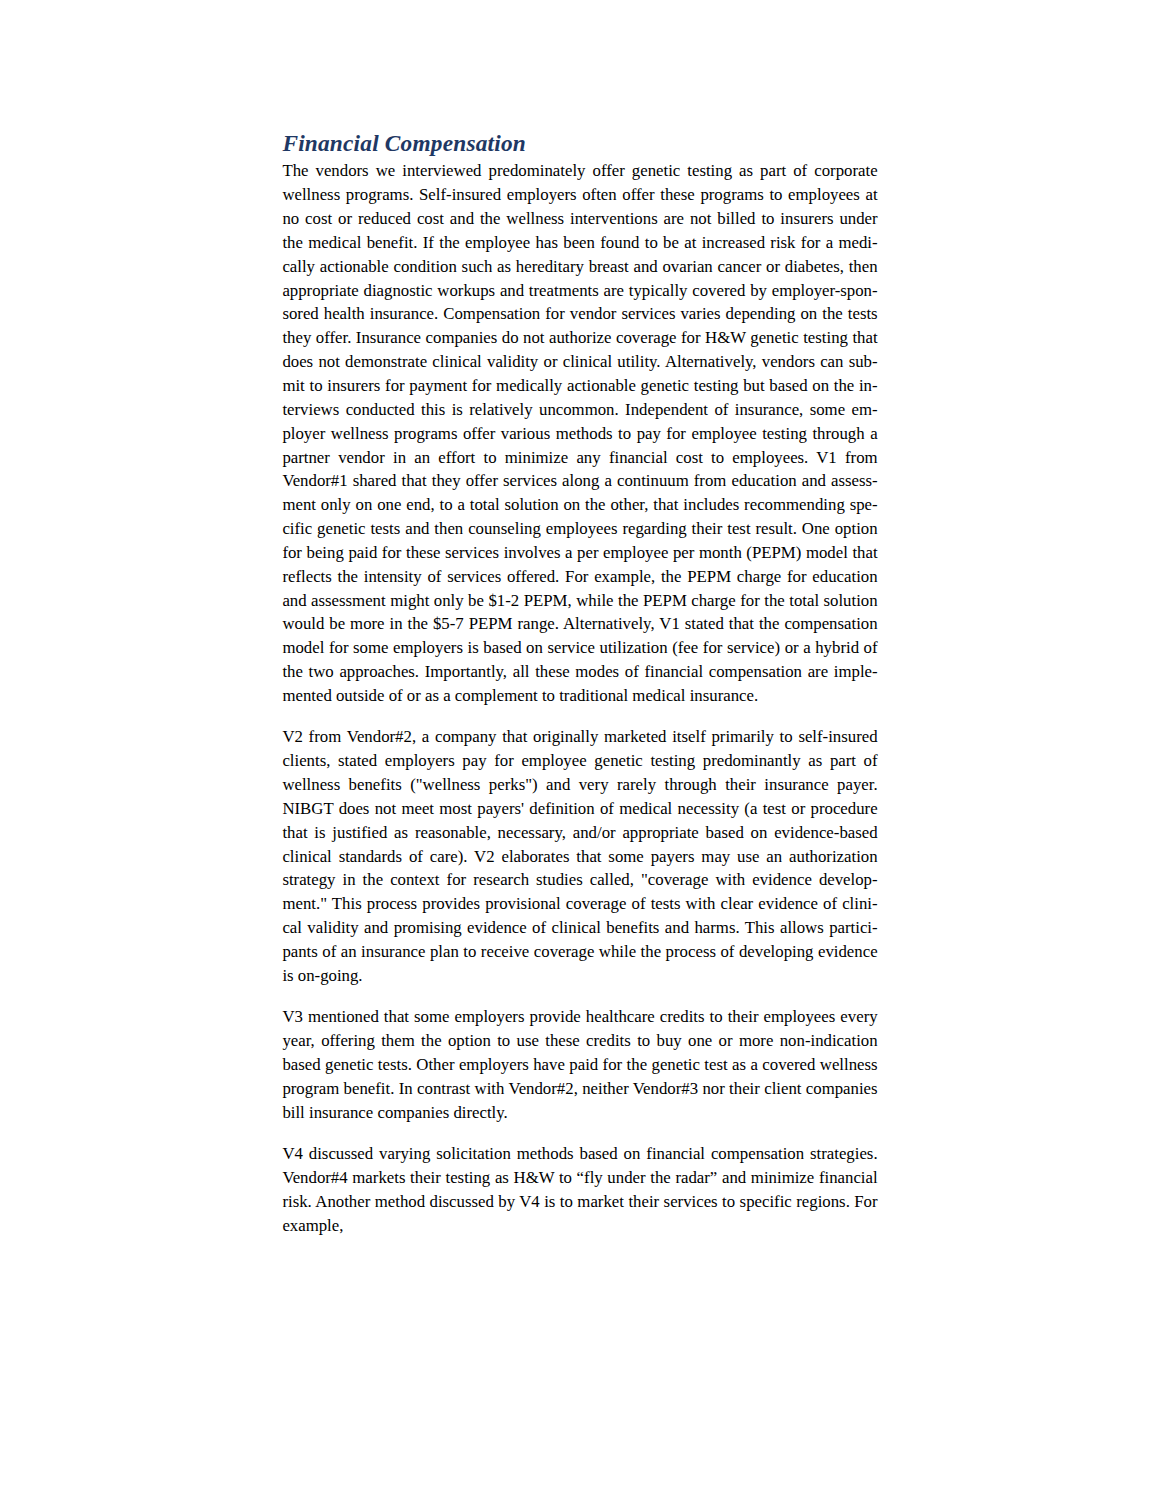Financial Compensation
The vendors we interviewed predominately offer genetic testing as part of corporate wellness programs. Self-insured employers often offer these programs to employees at no cost or reduced cost and the wellness interventions are not billed to insurers under the medical benefit. If the employee has been found to be at increased risk for a medically actionable condition such as hereditary breast and ovarian cancer or diabetes, then appropriate diagnostic workups and treatments are typically covered by employer-sponsored health insurance. Compensation for vendor services varies depending on the tests they offer. Insurance companies do not authorize coverage for H&W genetic testing that does not demonstrate clinical validity or clinical utility. Alternatively, vendors can submit to insurers for payment for medically actionable genetic testing but based on the interviews conducted this is relatively uncommon. Independent of insurance, some employer wellness programs offer various methods to pay for employee testing through a partner vendor in an effort to minimize any financial cost to employees. V1 from Vendor#1 shared that they offer services along a continuum from education and assessment only on one end, to a total solution on the other, that includes recommending specific genetic tests and then counseling employees regarding their test result. One option for being paid for these services involves a per employee per month (PEPM) model that reflects the intensity of services offered. For example, the PEPM charge for education and assessment might only be $1-2 PEPM, while the PEPM charge for the total solution would be more in the $5-7 PEPM range. Alternatively, V1 stated that the compensation model for some employers is based on service utilization (fee for service) or a hybrid of the two approaches. Importantly, all these modes of financial compensation are implemented outside of or as a complement to traditional medical insurance.
V2 from Vendor#2, a company that originally marketed itself primarily to self-insured clients, stated employers pay for employee genetic testing predominantly as part of wellness benefits ("wellness perks") and very rarely through their insurance payer. NIBGT does not meet most payers' definition of medical necessity (a test or procedure that is justified as reasonable, necessary, and/or appropriate based on evidence-based clinical standards of care). V2 elaborates that some payers may use an authorization strategy in the context for research studies called, "coverage with evidence development." This process provides provisional coverage of tests with clear evidence of clinical validity and promising evidence of clinical benefits and harms. This allows participants of an insurance plan to receive coverage while the process of developing evidence is on-going.
V3 mentioned that some employers provide healthcare credits to their employees every year, offering them the option to use these credits to buy one or more non-indication based genetic tests. Other employers have paid for the genetic test as a covered wellness program benefit. In contrast with Vendor#2, neither Vendor#3 nor their client companies bill insurance companies directly.
V4 discussed varying solicitation methods based on financial compensation strategies. Vendor#4 markets their testing as H&W to “fly under the radar” and minimize financial risk. Another method discussed by V4 is to market their services to specific regions. For example,